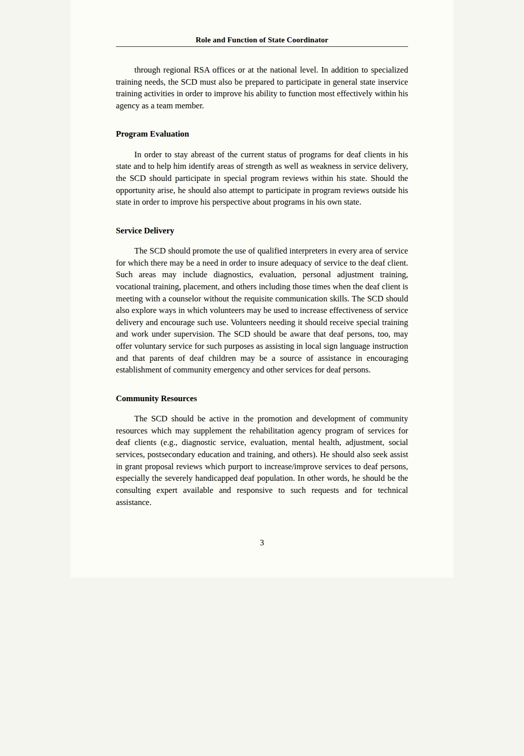Role and Function of State Coordinator
through regional RSA offices or at the national level. In addition to specialized training needs, the SCD must also be prepared to participate in general state inservice training activities in order to improve his ability to function most effectively within his agency as a team member.
Program Evaluation
In order to stay abreast of the current status of programs for deaf clients in his state and to help him identify areas of strength as well as weakness in service delivery, the SCD should participate in special program reviews within his state. Should the opportunity arise, he should also attempt to participate in program reviews outside his state in order to improve his perspective about programs in his own state.
Service Delivery
The SCD should promote the use of qualified interpreters in every area of service for which there may be a need in order to insure adequacy of service to the deaf client. Such areas may include diagnostics, evaluation, personal adjustment training, vocational training, placement, and others including those times when the deaf client is meeting with a counselor without the requisite communication skills. The SCD should also explore ways in which volunteers may be used to increase effectiveness of service delivery and encourage such use. Volunteers needing it should receive special training and work under supervision. The SCD should be aware that deaf persons, too, may offer voluntary service for such purposes as assisting in local sign language instruction and that parents of deaf children may be a source of assistance in encouraging establishment of community emergency and other services for deaf persons.
Community Resources
The SCD should be active in the promotion and development of community resources which may supplement the rehabilitation agency program of services for deaf clients (e.g., diagnostic service, evaluation, mental health, adjustment, social services, postsecondary education and training, and others). He should also seek assist in grant proposal reviews which purport to increase/improve services to deaf persons, especially the severely handicapped deaf population. In other words, he should be the consulting expert available and responsive to such requests and for technical assistance.
3